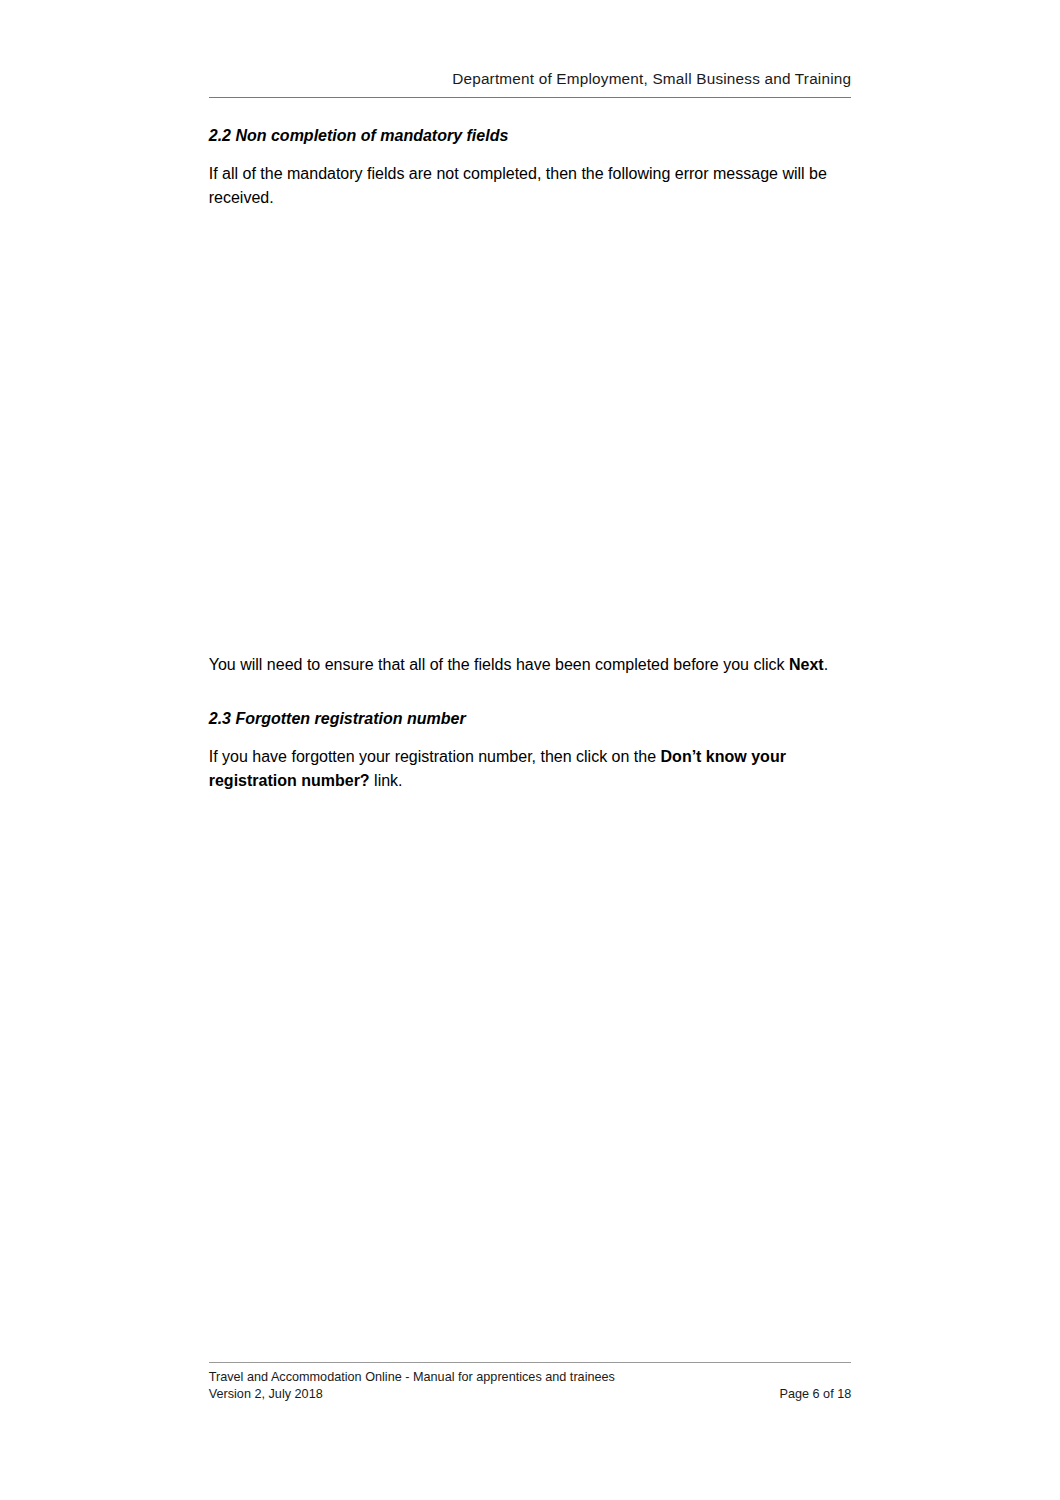Department of Employment, Small Business and Training
2.2 Non completion of mandatory fields
If all of the mandatory fields are not completed, then the following error message will be received.
You will need to ensure that all of the fields have been completed before you click Next.
2.3 Forgotten registration number
If you have forgotten your registration number, then click on the Don’t know your registration number? link.
Travel and Accommodation Online - Manual for apprentices and trainees
Version 2, July 2018
Page 6 of 18